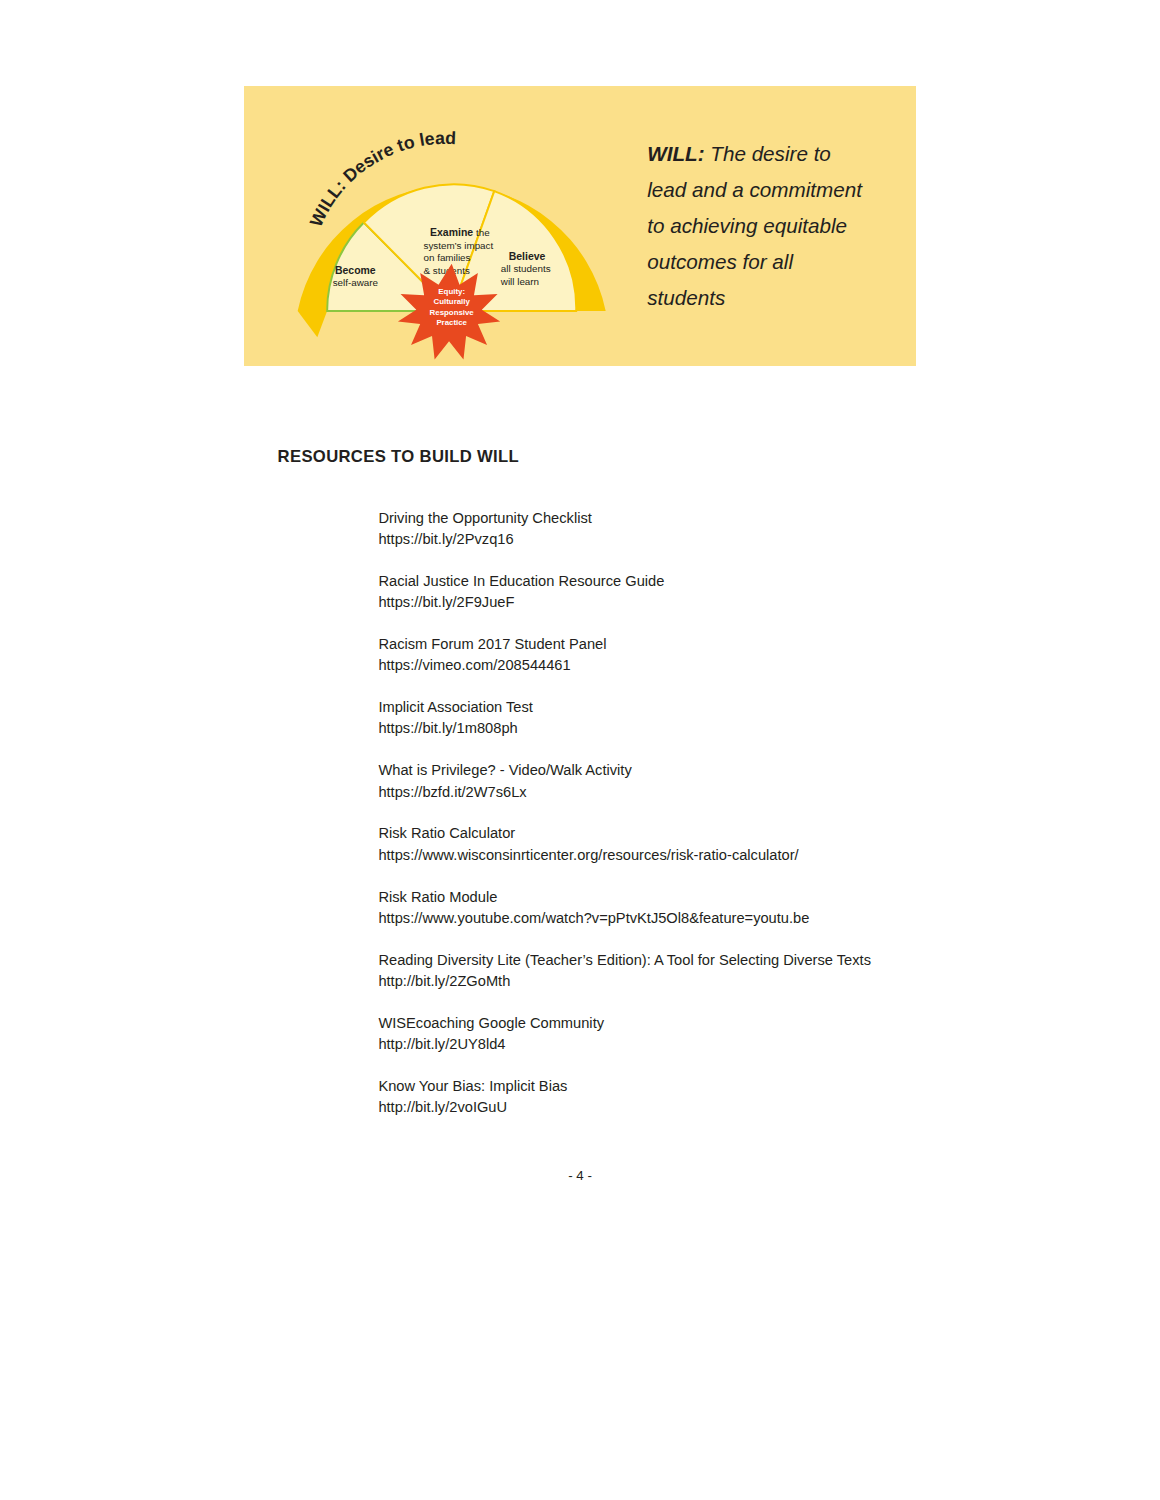WILL: Desire to lead Become self-aware Examine the system’s impact on families & students Believe all students will learn Equity: Culturally Responsive Practice
WILL: The desire to lead and a commitment to achieving equitable outcomes for all students
RESOURCES TO BUILD WILL
Driving the Opportunity Checklist https://bit.ly/2Pvzq16
Racial Justice In Education Resource Guide https://bit.ly/2F9JueF
Racism Forum 2017 Student Panel https://vimeo.com/208544461
Implicit Association Test https://bit.ly/1m808ph
What is Privilege? - Video/Walk Activity https://bzfd.it/2W7s6Lx
Risk Ratio Calculator https://www.wisconsinrticenter.org/resources/risk-ratio-calculator/
Risk Ratio Module https://www.youtube.com/watch?v=pPtvKtJ5Ol8&feature=youtu.be
Reading Diversity Lite (Teacher’s Edition): A Tool for Selecting Diverse Texts http://bit.ly/2ZGoMth
WISEcoaching Google Community http://bit.ly/2UY8ld4
Know Your Bias: Implicit Bias http://bit.ly/2voIGuU
- 4 -